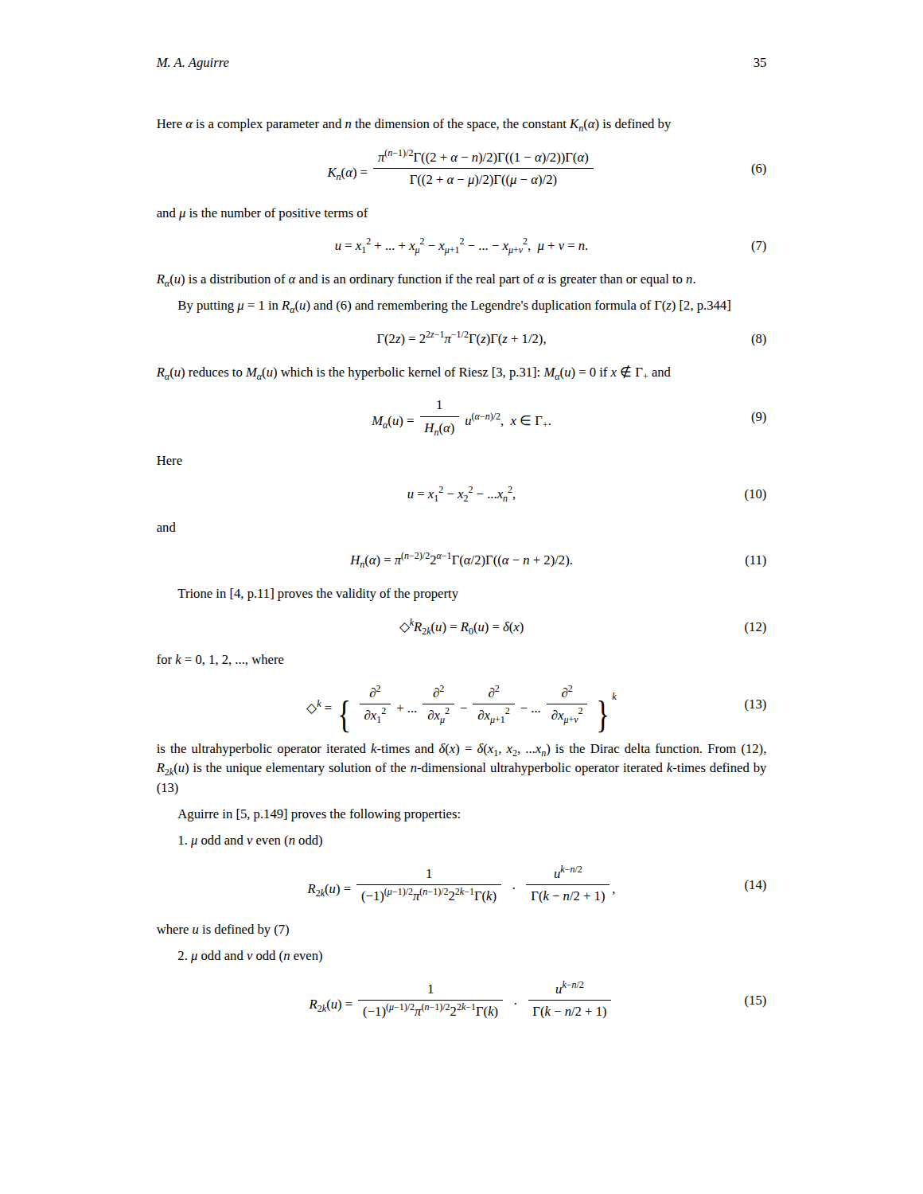M. A. Aguirre 35
Here α is a complex parameter and n the dimension of the space, the constant Kn(α) is defined by
Kn(α) = π(n−1)/2Γ((2 + α − n)/2)Γ((1 − α)/2))Γ(α) Γ((2 + α − μ)/2)Γ((μ − α)/2)
(6)
and μ is the number of positive terms of
u = x12 + ... + xμ2 − xμ+12 − ... − xμ+ν2, μ + ν = n.
(7)
Rα(u) is a distribution of α and is an ordinary function if the real part of α is greater than or equal to n.
By putting μ = 1 in Rα(u) and (6) and remembering the Legendre's duplication formula of Γ(z) [2, p.344]
Γ(2z) = 22z−1π−1/2Γ(z)Γ(z + 1/2),
(8)
Rα(u) reduces to Mα(u) which is the hyperbolic kernel of Riesz [3, p.31]: Mα(u) = 0 if x ∉ Γ+ and
Mα(u) = 1 Hn(α) u(α−n)/2, x ∈ Γ+.
(9)
Here
u = x12 − x22 − ...xn2,
(10)
and
Hn(α) = π(n−2)/22α−1Γ(α/2)Γ((α − n + 2)/2).
(11)
Trione in [4, p.11] proves the validity of the property
◇kR2k(u) = R0(u) = δ(x)
(12)
for k = 0, 1, 2, ..., where
◇k = { ∂2 ∂x12 + ... ∂2 ∂xμ2 − ∂2 ∂xμ+12 − ... ∂2 ∂xμ+ν2 }k
(13)
is the ultrahyperbolic operator iterated k-times and δ(x) = δ(x1, x2, ...xn) is the Dirac delta function. From (12), R2k(u) is the unique elementary solution of the n-dimensional ultrahyperbolic operator iterated k-times defined by (13)
Aguirre in [5, p.149] proves the following properties:
1. μ odd and ν even (n odd)
R2k(u) = 1 (−1)(μ−1)/2π(n−1)/222k−1Γ(k) · uk−n/2 Γ(k − n/2 + 1) ,
(14)
where u is defined by (7)
2. μ odd and ν odd (n even)
R2k(u) = 1 (−1)(μ−1)/2π(n−1)/222k−1Γ(k) · uk−n/2 Γ(k − n/2 + 1)
(15)